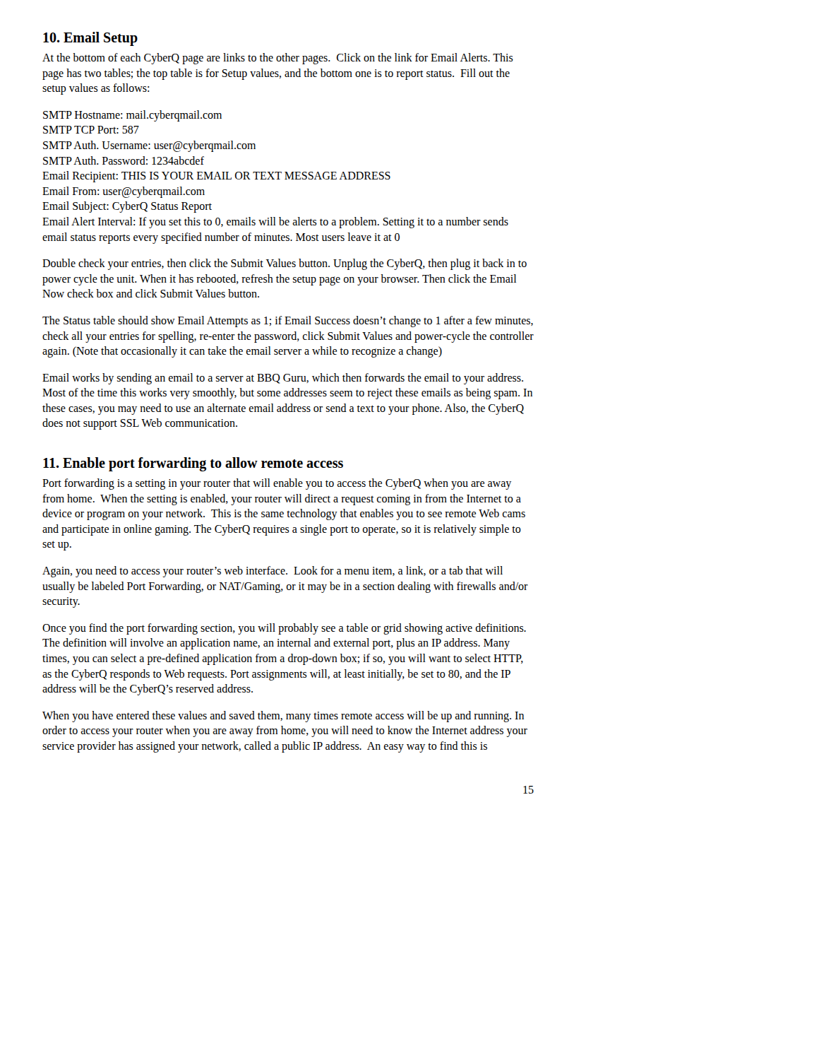10. Email Setup
At the bottom of each CyberQ page are links to the other pages. Click on the link for Email Alerts. This page has two tables; the top table is for Setup values, and the bottom one is to report status. Fill out the setup values as follows:
SMTP Hostname: mail.cyberqmail.com
SMTP TCP Port: 587
SMTP Auth. Username: user@cyberqmail.com
SMTP Auth. Password: 1234abcdef
Email Recipient: THIS IS YOUR EMAIL OR TEXT MESSAGE ADDRESS
Email From: user@cyberqmail.com
Email Subject: CyberQ Status Report
Email Alert Interval: If you set this to 0, emails will be alerts to a problem. Setting it to a number sends email status reports every specified number of minutes. Most users leave it at 0
Double check your entries, then click the Submit Values button. Unplug the CyberQ, then plug it back in to power cycle the unit. When it has rebooted, refresh the setup page on your browser. Then click the Email Now check box and click Submit Values button.
The Status table should show Email Attempts as 1; if Email Success doesn’t change to 1 after a few minutes, check all your entries for spelling, re-enter the password, click Submit Values and power-cycle the controller again. (Note that occasionally it can take the email server a while to recognize a change)
Email works by sending an email to a server at BBQ Guru, which then forwards the email to your address. Most of the time this works very smoothly, but some addresses seem to reject these emails as being spam. In these cases, you may need to use an alternate email address or send a text to your phone. Also, the CyberQ does not support SSL Web communication.
11. Enable port forwarding to allow remote access
Port forwarding is a setting in your router that will enable you to access the CyberQ when you are away from home. When the setting is enabled, your router will direct a request coming in from the Internet to a device or program on your network. This is the same technology that enables you to see remote Web cams and participate in online gaming. The CyberQ requires a single port to operate, so it is relatively simple to set up.
Again, you need to access your router’s web interface. Look for a menu item, a link, or a tab that will usually be labeled Port Forwarding, or NAT/Gaming, or it may be in a section dealing with firewalls and/or security.
Once you find the port forwarding section, you will probably see a table or grid showing active definitions. The definition will involve an application name, an internal and external port, plus an IP address. Many times, you can select a pre-defined application from a drop-down box; if so, you will want to select HTTP, as the CyberQ responds to Web requests. Port assignments will, at least initially, be set to 80, and the IP address will be the CyberQ’s reserved address.
When you have entered these values and saved them, many times remote access will be up and running. In order to access your router when you are away from home, you will need to know the Internet address your service provider has assigned your network, called a public IP address. An easy way to find this is
15